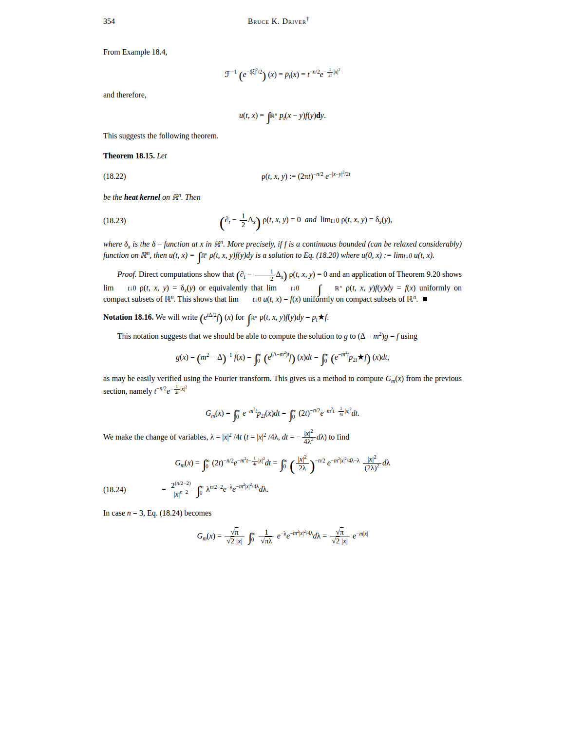354 Bruce K. Driver†
From Example 18.4,
ℱ−1 (e−t|ξ|2/2) (x) = pt(x) = t−n/2e−12t|x|2
and therefore,
u(t, x) = ∫ℝn pt(x − y)f(y)dy.
This suggests the following theorem.
Theorem 18.15. Let
(18.22) ρ(t, x, y) := (2πt)−n/2 e−|x−y|2/2t
be the heat kernel on ℝn. Then
(18.23) (∂t − 12 Δx) ρ(t, x, y) = 0 and limt↓0 ρ(t, x, y) = δx(y),
where δx is the δ – function at x in ℝn. More precisely, if f is a continuous bounded (can be relaxed considerably) function on ℝn, then u(t, x) = ∫ℝn ρ(t, x, y)f(y)dy is a solution to Eq. (18.20) where u(0, x) := limt↓0 u(t, x).
Proof. Direct computations show that (∂t − 12 Δx) ρ(t, x, y) = 0 and an application of Theorem 9.20 shows limt↓0 ρ(t, x, y) = δx(y) or equivalently that limt↓0 ∫ℝn ρ(t, x, y)f(y)dy = f(x) uniformly on compact subsets of ℝn. This shows that limt↓0 u(t, x) = f(x) uniformly on compact subsets of ℝn.
Notation 18.16. We will write (et Δ/2f) (x) for ∫ℝn ρ(t, x, y)f(y)dy = pt★f.
This notation suggests that we should be able to compute the solution to g to (Δ − m2)g = f using
g(x) = (m2 − Δ)−1 f(x) = ∫∞0 (e(Δ−m2)tf) (x)dt = ∫∞0 (e−m2tp2t★f) (x)dt,
as may be easily verified using the Fourier transform. This gives us a method to compute Gm(x) from the previous section, namely t−n/2e−12t|x|2
Gm(x) = ∫∞0 e−m2tp2t(x)dt = ∫∞0 (2t)−n/2e−m2t−14t|x|2dt.
We make the change of variables, λ = |x|2 /4t (t = |x|2 /4λ, dt = −|x|24λ2 dλ) to find
Gm(x) = ∫∞0 (2t)−n/2e−m2t−14t|x|2dt = ∫∞0 (|x|22λ)−n/2 e−m2|x|2/4λ−λ |x|2(2λ)2 dλ
(18.24) = 2(n/2−2)|x|n−2 ∫∞0 λn/2−2e−λe−m2|x|2/4λdλ.
In case n = 3, Eq. (18.24) becomes
Gm(x) = √π√2 |x| ∫∞0 1√πλ e−λe−m2|x|2/4λdλ = √π√2 |x| e−m|x|